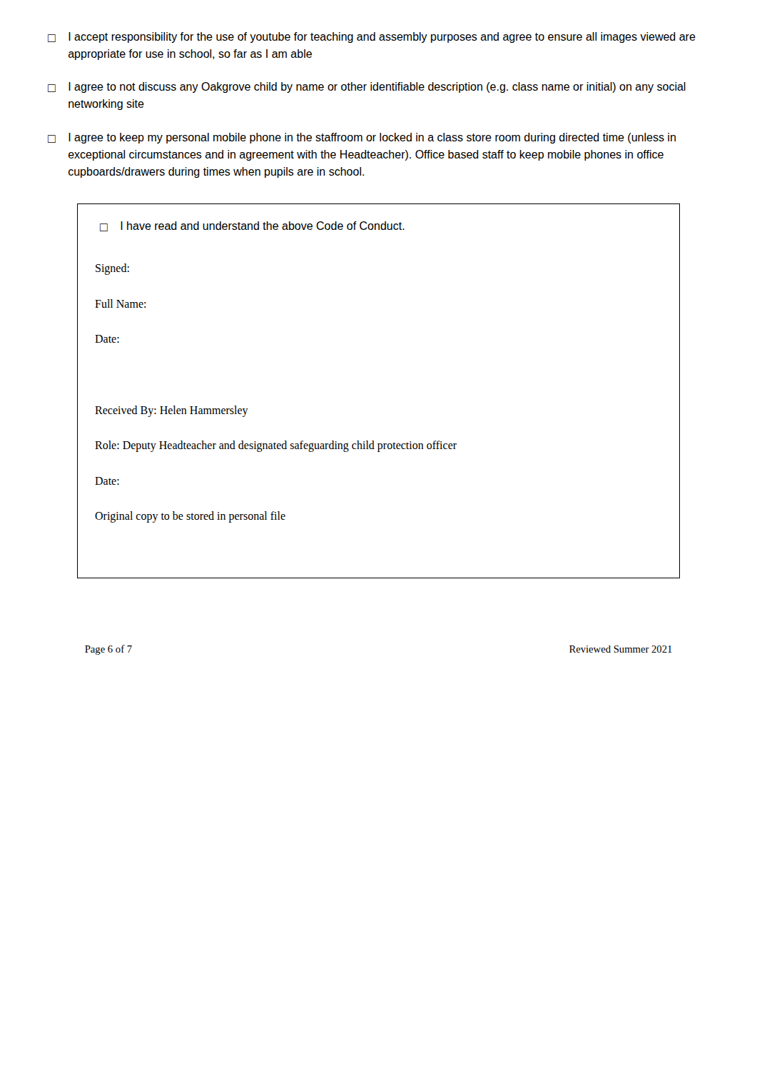I accept responsibility for the use of youtube for teaching and assembly purposes and agree to ensure all images viewed are appropriate for use in school, so far as I am able
I agree to not discuss any Oakgrove child by name or other identifiable description (e.g. class name or initial) on any social networking site
I agree to keep my personal mobile phone in the staffroom or locked in a class store room during directed time (unless in exceptional circumstances and in agreement with the Headteacher). Office based staff to keep mobile phones in office cupboards/drawers during times when pupils are in school.
I have read and understand the above Code of Conduct.
Signed:
Full Name:
Date:
Received By: Helen Hammersley
Role: Deputy Headteacher and designated safeguarding child protection officer
Date:
Original copy to be stored in personal file
Page 6 of 7 Reviewed Summer 2021